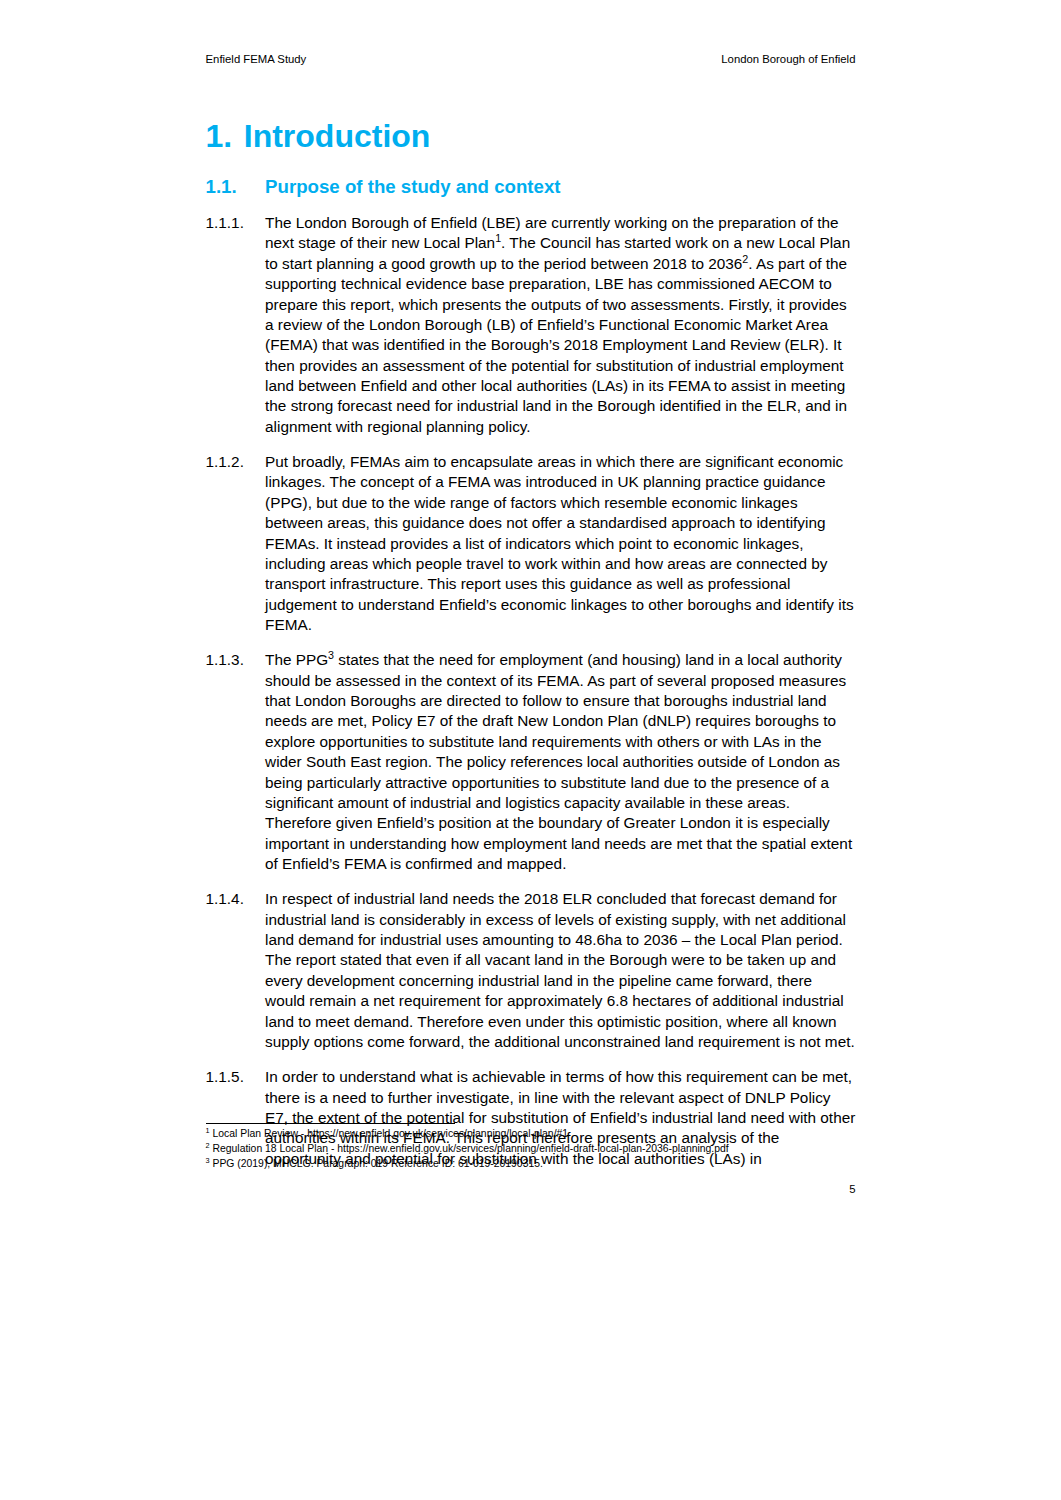Enfield FEMA Study London Borough of Enfield
1. Introduction
1.1. Purpose of the study and context
1.1.1.
The London Borough of Enfield (LBE) are currently working on the preparation of the next stage of their new Local Plan1. The Council has started work on a new Local Plan to start planning a good growth up to the period between 2018 to 20362. As part of the supporting technical evidence base preparation, LBE has commissioned AECOM to prepare this report, which presents the outputs of two assessments. Firstly, it provides a review of the London Borough (LB) of Enfield’s Functional Economic Market Area (FEMA) that was identified in the Borough’s 2018 Employment Land Review (ELR). It then provides an assessment of the potential for substitution of industrial employment land between Enfield and other local authorities (LAs) in its FEMA to assist in meeting the strong forecast need for industrial land in the Borough identified in the ELR, and in alignment with regional planning policy.
1.1.2.
Put broadly, FEMAs aim to encapsulate areas in which there are significant economic linkages. The concept of a FEMA was introduced in UK planning practice guidance (PPG), but due to the wide range of factors which resemble economic linkages between areas, this guidance does not offer a standardised approach to identifying FEMAs. It instead provides a list of indicators which point to economic linkages, including areas which people travel to work within and how areas are connected by transport infrastructure. This report uses this guidance as well as professional judgement to understand Enfield’s economic linkages to other boroughs and identify its FEMA.
1.1.3.
The PPG3 states that the need for employment (and housing) land in a local authority should be assessed in the context of its FEMA. As part of several proposed measures that London Boroughs are directed to follow to ensure that boroughs industrial land needs are met, Policy E7 of the draft New London Plan (dNLP) requires boroughs to explore opportunities to substitute land requirements with others or with LAs in the wider South East region. The policy references local authorities outside of London as being particularly attractive opportunities to substitute land due to the presence of a significant amount of industrial and logistics capacity available in these areas. Therefore given Enfield’s position at the boundary of Greater London it is especially important in understanding how employment land needs are met that the spatial extent of Enfield’s FEMA is confirmed and mapped.
1.1.4.
In respect of industrial land needs the 2018 ELR concluded that forecast demand for industrial land is considerably in excess of levels of existing supply, with net additional land demand for industrial uses amounting to 48.6ha to 2036 – the Local Plan period. The report stated that even if all vacant land in the Borough were to be taken up and every development concerning industrial land in the pipeline came forward, there would remain a net requirement for approximately 6.8 hectares of additional industrial land to meet demand. Therefore even under this optimistic position, where all known supply options come forward, the additional unconstrained land requirement is not met.
1.1.5.
In order to understand what is achievable in terms of how this requirement can be met, there is a need to further investigate, in line with the relevant aspect of DNLP Policy E7, the extent of the potential for substitution of Enfield’s industrial land need with other authorities within its FEMA. This report therefore presents an analysis of the opportunity and potential for substitution with the local authorities (LAs) in
1 Local Plan Review - https://new.enfield.gov.uk/services/planning/local-plan/#1
2 Regulation 18 Local Plan - https://new.enfield.gov.uk/services/planning/enfield-draft-local-plan-2036-planning.pdf
3 PPG (2019), MHCLG. Paragraph: 019 Reference ID: 61-019-20190315.
5